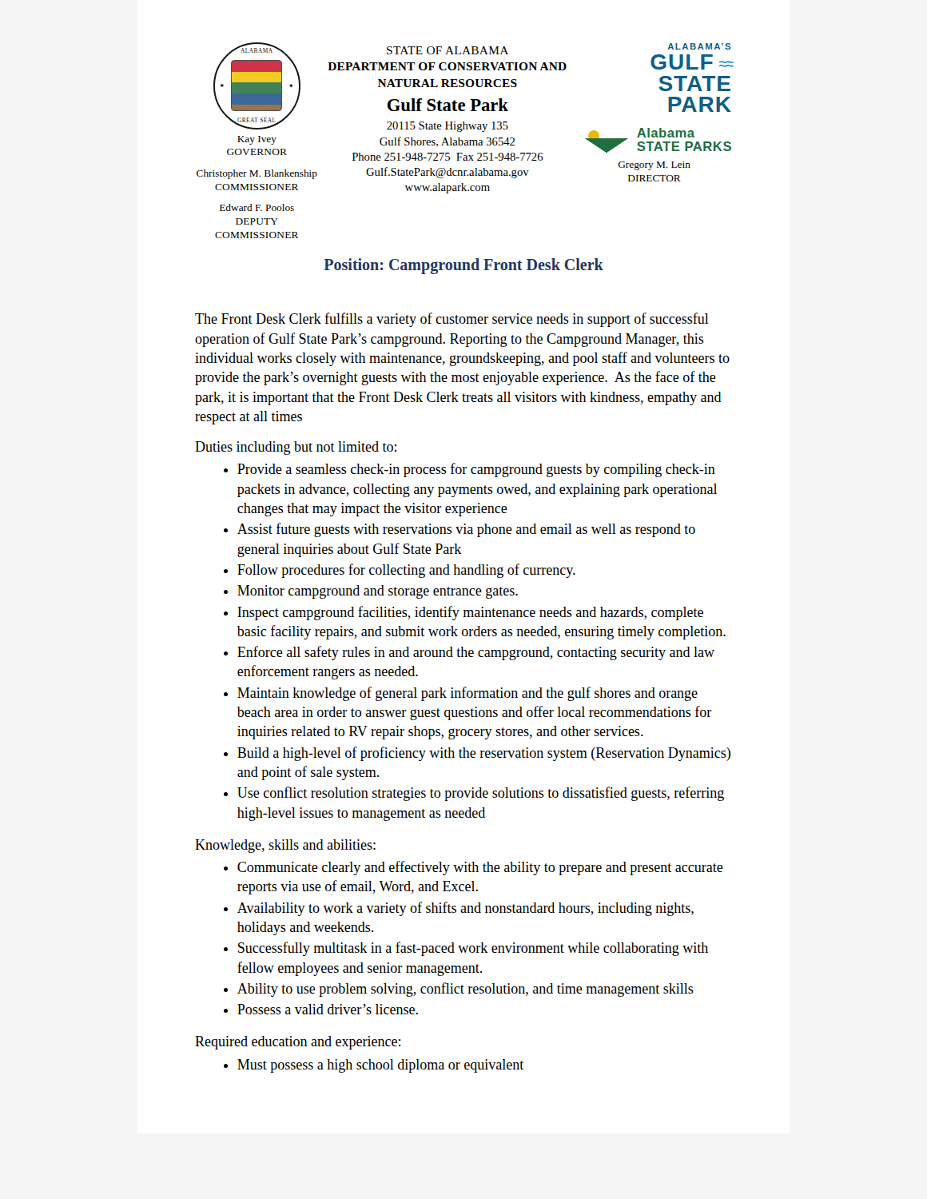ALABAMA GREAT SEAL ★ ★
Kay Ivey
GOVERNOR
Christopher M. Blankenship
COMMISSIONER
Edward F. Poolos
DEPUTY COMMISSIONER
STATE OF ALABAMA
DEPARTMENT OF CONSERVATION AND NATURAL RESOURCES
Gulf State Park
20115 State Highway 135
Gulf Shores, Alabama 36542
Phone 251-948-7275 Fax 251-948-7726
Gulf.StatePark@dcnr.alabama.gov
www.alapark.com
ALABAMA’S GULF≈≈ STATE PARK
Alabama STATE PARKS
Gregory M. Lein
DIRECTOR
Position: Campground Front Desk Clerk
The Front Desk Clerk fulfills a variety of customer service needs in support of successful operation of Gulf State Park’s campground. Reporting to the Campground Manager, this individual works closely with maintenance, groundskeeping, and pool staff and volunteers to provide the park’s overnight guests with the most enjoyable experience. As the face of the park, it is important that the Front Desk Clerk treats all visitors with kindness, empathy and respect at all times
Duties including but not limited to:
Provide a seamless check-in process for campground guests by compiling check-in packets in advance, collecting any payments owed, and explaining park operational changes that may impact the visitor experience
Assist future guests with reservations via phone and email as well as respond to general inquiries about Gulf State Park
Follow procedures for collecting and handling of currency.
Monitor campground and storage entrance gates.
Inspect campground facilities, identify maintenance needs and hazards, complete basic facility repairs, and submit work orders as needed, ensuring timely completion.
Enforce all safety rules in and around the campground, contacting security and law enforcement rangers as needed.
Maintain knowledge of general park information and the gulf shores and orange beach area in order to answer guest questions and offer local recommendations for inquiries related to RV repair shops, grocery stores, and other services.
Build a high-level of proficiency with the reservation system (Reservation Dynamics) and point of sale system.
Use conflict resolution strategies to provide solutions to dissatisfied guests, referring high-level issues to management as needed
Knowledge, skills and abilities:
Communicate clearly and effectively with the ability to prepare and present accurate reports via use of email, Word, and Excel.
Availability to work a variety of shifts and nonstandard hours, including nights, holidays and weekends.
Successfully multitask in a fast-paced work environment while collaborating with fellow employees and senior management.
Ability to use problem solving, conflict resolution, and time management skills
Possess a valid driver’s license.
Required education and experience:
Must possess a high school diploma or equivalent